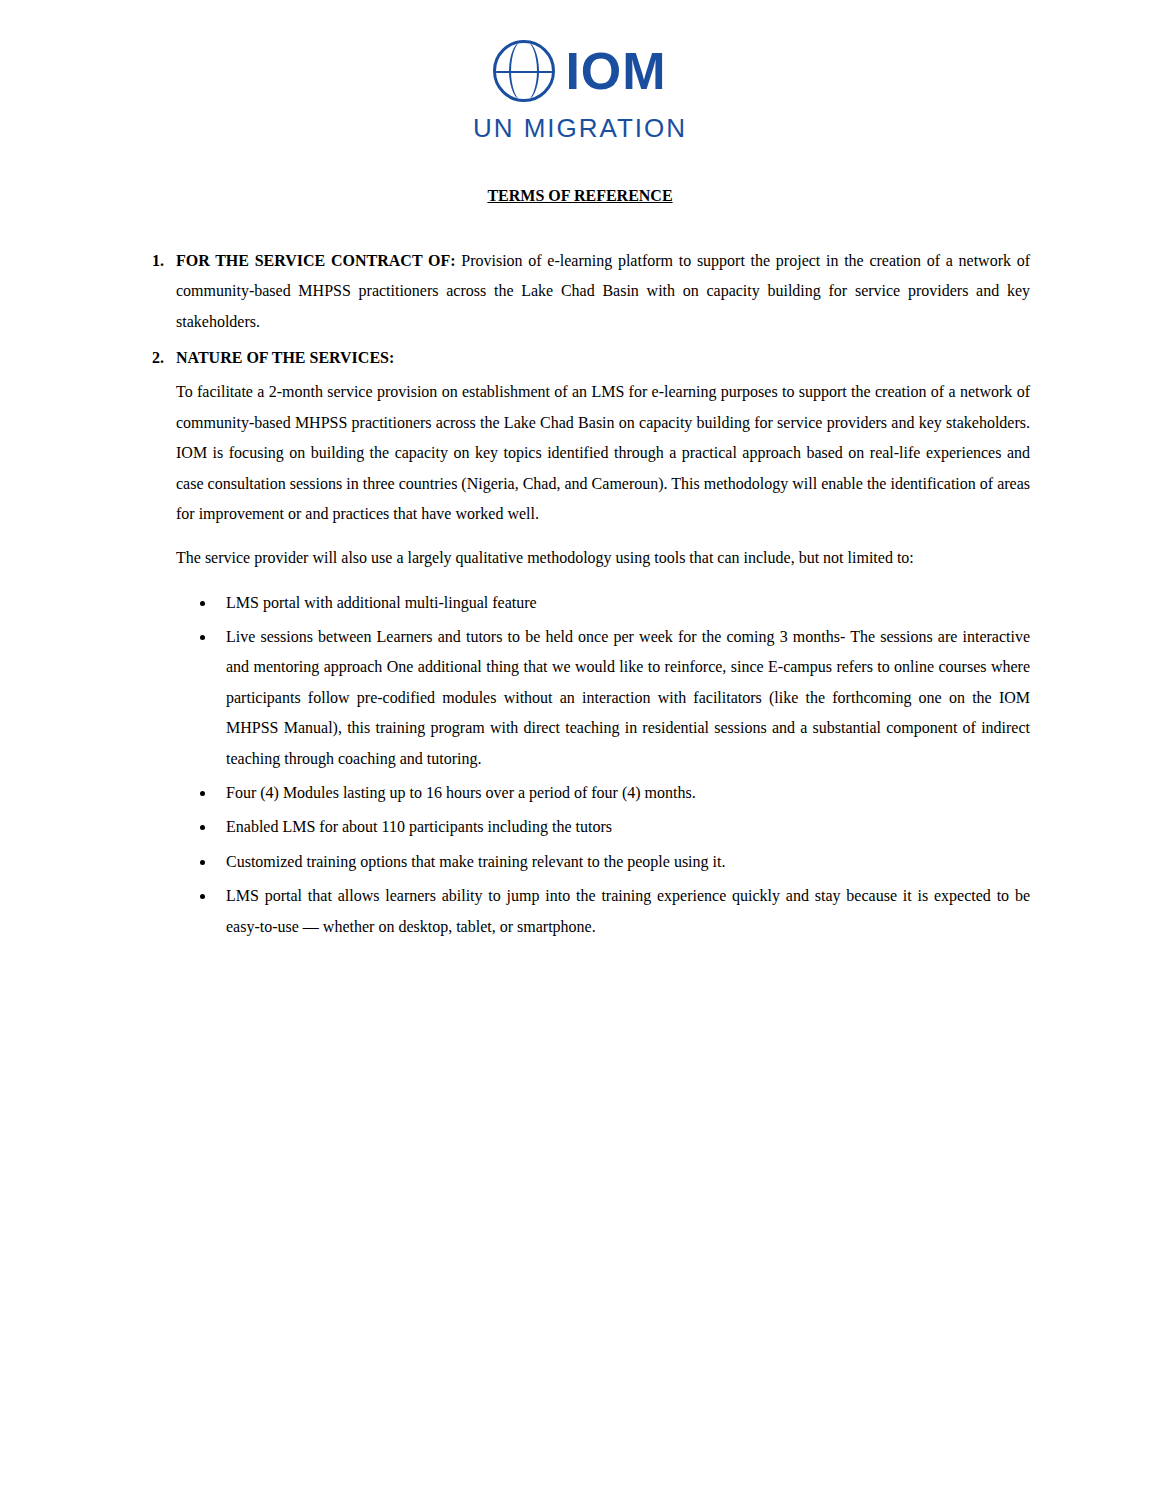IOM
UN MIGRATION
TERMS OF REFERENCE
FOR THE SERVICE CONTRACT OF: Provision of e-learning platform to support the project in the creation of a network of community-based MHPSS practitioners across the Lake Chad Basin with on capacity building for service providers and key stakeholders.
NATURE OF THE SERVICES:
To facilitate a 2-month service provision on establishment of an LMS for e-learning purposes to support the creation of a network of community-based MHPSS practitioners across the Lake Chad Basin on capacity building for service providers and key stakeholders. IOM is focusing on building the capacity on key topics identified through a practical approach based on real-life experiences and case consultation sessions in three countries (Nigeria, Chad, and Cameroun). This methodology will enable the identification of areas for improvement or and practices that have worked well.
The service provider will also use a largely qualitative methodology using tools that can include, but not limited to:
LMS portal with additional multi-lingual feature
Live sessions between Learners and tutors to be held once per week for the coming 3 months- The sessions are interactive and mentoring approach One additional thing that we would like to reinforce, since E-campus refers to online courses where participants follow pre-codified modules without an interaction with facilitators (like the forthcoming one on the IOM MHPSS Manual), this training program with direct teaching in residential sessions and a substantial component of indirect teaching through coaching and tutoring.
Four (4) Modules lasting up to 16 hours over a period of four (4) months.
Enabled LMS for about 110 participants including the tutors
Customized training options that make training relevant to the people using it.
LMS portal that allows learners ability to jump into the training experience quickly and stay because it is expected to be easy-to-use — whether on desktop, tablet, or smartphone.